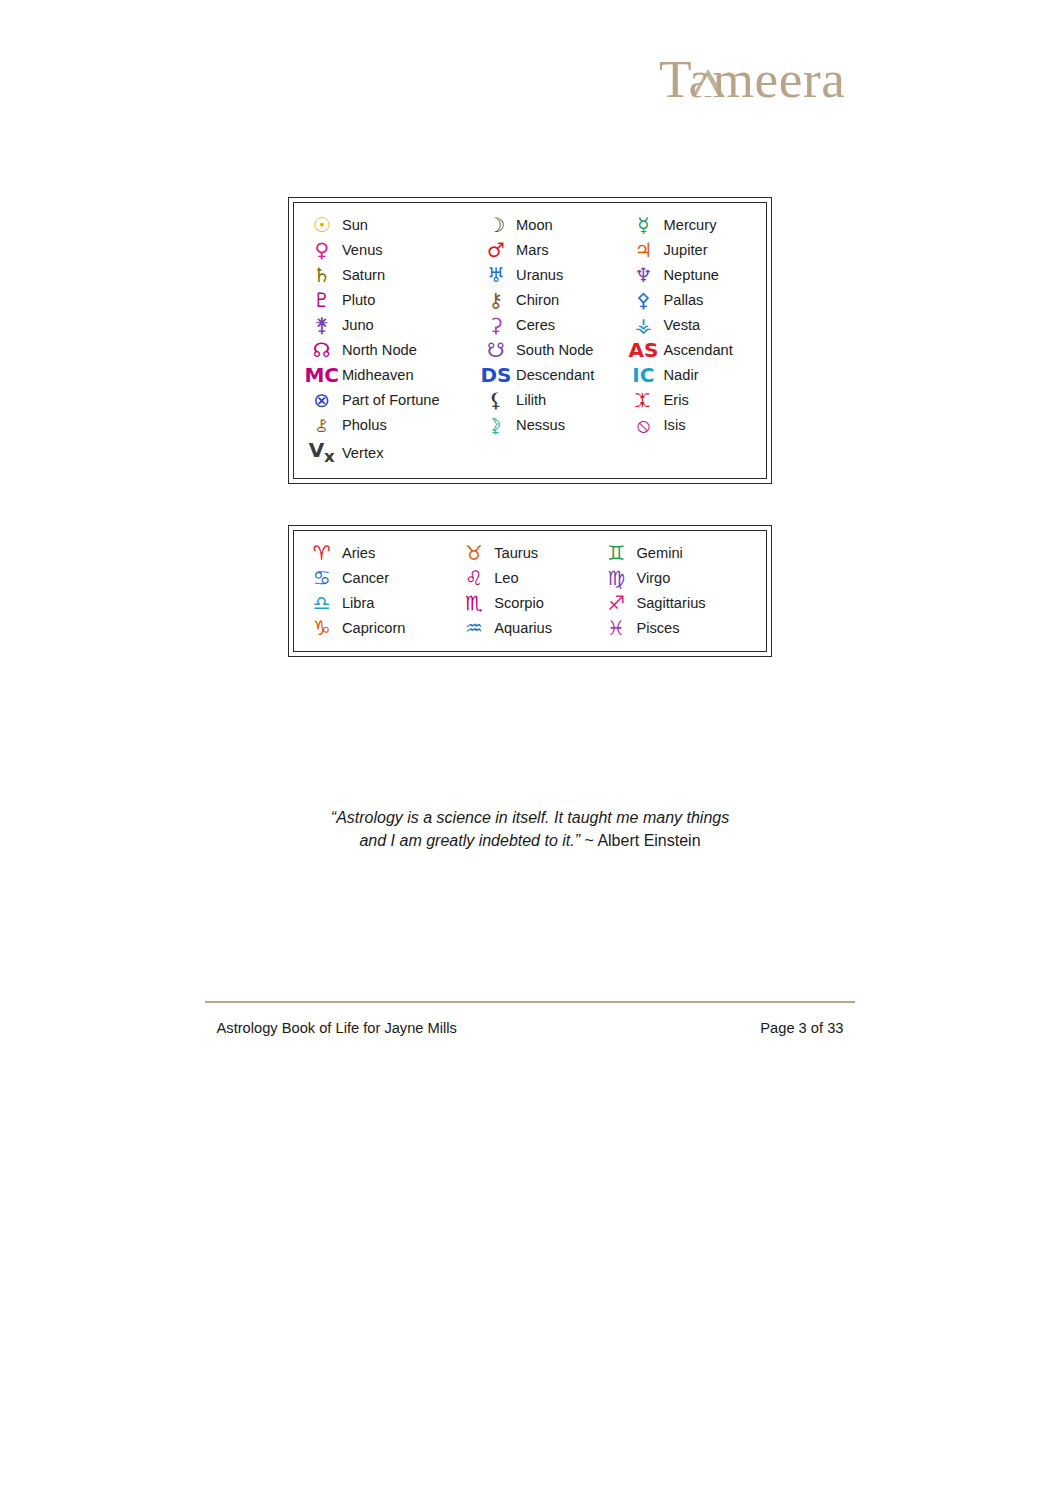Tameera
| ☉ | Sun | ☽ | Moon | ☿ | Mercury |
| ♀ | Venus | ♂ | Mars | ♃ | Jupiter |
| ♄ | Saturn | ♅ | Uranus | ♆ | Neptune |
| ♇ | Pluto | ⚷ | Chiron | ⚴ | Pallas |
| ⚵ | Juno | ⚳ | Ceres | ⚶ | Vesta |
| ☊ | North Node | ☋ | South Node | AS | Ascendant |
| MC | Midheaven | DS | Descendant | IC | Nadir |
| ⊗ | Part of Fortune | ⚸ | Lilith | ⯰ | Eris |
| ⯛ | Pholus | ⯝ | Nessus | ⦸ | Isis |
| V x | Vertex | | | | |
| ♈ | Aries | ♉ | Taurus | ♊ | Gemini |
| ♋ | Cancer | ♌ | Leo | ♍ | Virgo |
| ♎ | Libra | ♏ | Scorpio | ♐ | Sagittarius |
| ♑ | Capricorn | ♒ | Aquarius | ♓ | Pisces |
“Astrology is a science in itself. It taught me many things
and I am greatly indebted to it.” ~ Albert Einstein
Astrology Book of Life for Jayne Mills
Page 3 of 33